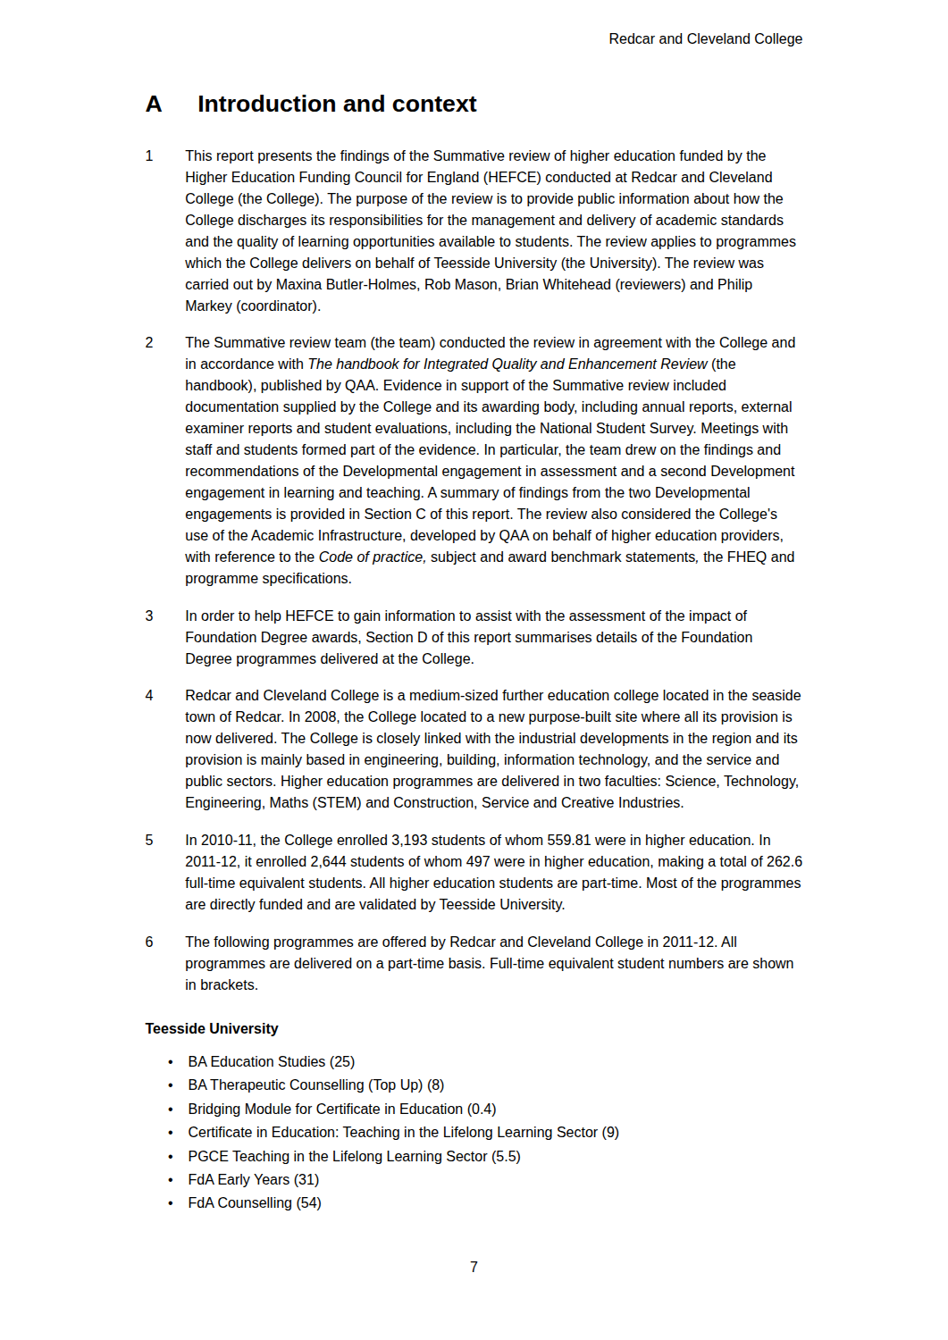Redcar and Cleveland College
AIntroduction and context
1
This report presents the findings of the Summative review of higher education funded by the Higher Education Funding Council for England (HEFCE) conducted at Redcar and Cleveland College (the College). The purpose of the review is to provide public information about how the College discharges its responsibilities for the management and delivery of academic standards and the quality of learning opportunities available to students. The review applies to programmes which the College delivers on behalf of Teesside University (the University). The review was carried out by Maxina Butler-Holmes, Rob Mason, Brian Whitehead (reviewers) and Philip Markey (coordinator).
2
The Summative review team (the team) conducted the review in agreement with the College and in accordance with The handbook for Integrated Quality and Enhancement Review (the handbook), published by QAA. Evidence in support of the Summative review included documentation supplied by the College and its awarding body, including annual reports, external examiner reports and student evaluations, including the National Student Survey. Meetings with staff and students formed part of the evidence. In particular, the team drew on the findings and recommendations of the Developmental engagement in assessment and a second Development engagement in learning and teaching. A summary of findings from the two Developmental engagements is provided in Section C of this report. The review also considered the College's use of the Academic Infrastructure, developed by QAA on behalf of higher education providers, with reference to the Code of practice, subject and award benchmark statements, the FHEQ and programme specifications.
3
In order to help HEFCE to gain information to assist with the assessment of the impact of Foundation Degree awards, Section D of this report summarises details of the Foundation Degree programmes delivered at the College.
4
Redcar and Cleveland College is a medium-sized further education college located in the seaside town of Redcar. In 2008, the College located to a new purpose-built site where all its provision is now delivered. The College is closely linked with the industrial developments in the region and its provision is mainly based in engineering, building, information technology, and the service and public sectors. Higher education programmes are delivered in two faculties: Science, Technology, Engineering, Maths (STEM) and Construction, Service and Creative Industries.
5
In 2010-11, the College enrolled 3,193 students of whom 559.81 were in higher education. In 2011-12, it enrolled 2,644 students of whom 497 were in higher education, making a total of 262.6 full-time equivalent students. All higher education students are part-time. Most of the programmes are directly funded and are validated by Teesside University.
6
The following programmes are offered by Redcar and Cleveland College in 2011-12. All programmes are delivered on a part-time basis. Full-time equivalent student numbers are shown in brackets.
Teesside University
BA Education Studies (25)
BA Therapeutic Counselling (Top Up) (8)
Bridging Module for Certificate in Education (0.4)
Certificate in Education: Teaching in the Lifelong Learning Sector (9)
PGCE Teaching in the Lifelong Learning Sector (5.5)
FdA Early Years (31)
FdA Counselling (54)
7